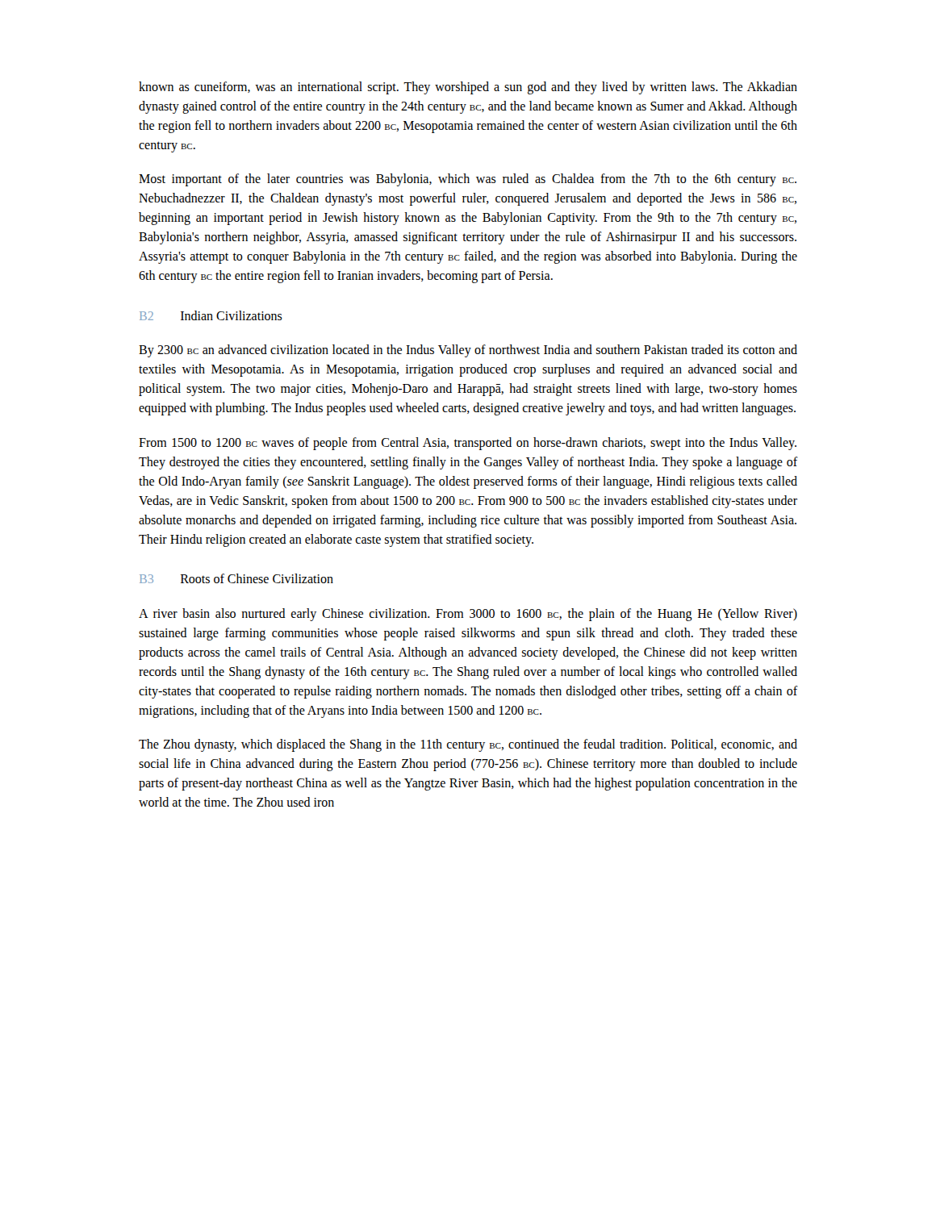known as cuneiform, was an international script. They worshiped a sun god and they lived by written laws. The Akkadian dynasty gained control of the entire country in the 24th century bc, and the land became known as Sumer and Akkad. Although the region fell to northern invaders about 2200 bc, Mesopotamia remained the center of western Asian civilization until the 6th century bc.
Most important of the later countries was Babylonia, which was ruled as Chaldea from the 7th to the 6th century bc. Nebuchadnezzer II, the Chaldean dynasty's most powerful ruler, conquered Jerusalem and deported the Jews in 586 bc, beginning an important period in Jewish history known as the Babylonian Captivity. From the 9th to the 7th century bc, Babylonia's northern neighbor, Assyria, amassed significant territory under the rule of Ashirnasirpur II and his successors. Assyria's attempt to conquer Babylonia in the 7th century bc failed, and the region was absorbed into Babylonia. During the 6th century bc the entire region fell to Iranian invaders, becoming part of Persia.
B2 Indian Civilizations
By 2300 bc an advanced civilization located in the Indus Valley of northwest India and southern Pakistan traded its cotton and textiles with Mesopotamia. As in Mesopotamia, irrigation produced crop surpluses and required an advanced social and political system. The two major cities, Mohenjo-Daro and Harappā, had straight streets lined with large, two-story homes equipped with plumbing. The Indus peoples used wheeled carts, designed creative jewelry and toys, and had written languages.
From 1500 to 1200 bc waves of people from Central Asia, transported on horse-drawn chariots, swept into the Indus Valley. They destroyed the cities they encountered, settling finally in the Ganges Valley of northeast India. They spoke a language of the Old Indo-Aryan family (see Sanskrit Language). The oldest preserved forms of their language, Hindi religious texts called Vedas, are in Vedic Sanskrit, spoken from about 1500 to 200 bc. From 900 to 500 bc the invaders established city-states under absolute monarchs and depended on irrigated farming, including rice culture that was possibly imported from Southeast Asia. Their Hindu religion created an elaborate caste system that stratified society.
B3 Roots of Chinese Civilization
A river basin also nurtured early Chinese civilization. From 3000 to 1600 bc, the plain of the Huang He (Yellow River) sustained large farming communities whose people raised silkworms and spun silk thread and cloth. They traded these products across the camel trails of Central Asia. Although an advanced society developed, the Chinese did not keep written records until the Shang dynasty of the 16th century bc. The Shang ruled over a number of local kings who controlled walled city-states that cooperated to repulse raiding northern nomads. The nomads then dislodged other tribes, setting off a chain of migrations, including that of the Aryans into India between 1500 and 1200 bc.
The Zhou dynasty, which displaced the Shang in the 11th century bc, continued the feudal tradition. Political, economic, and social life in China advanced during the Eastern Zhou period (770-256 bc). Chinese territory more than doubled to include parts of present-day northeast China as well as the Yangtze River Basin, which had the highest population concentration in the world at the time. The Zhou used iron